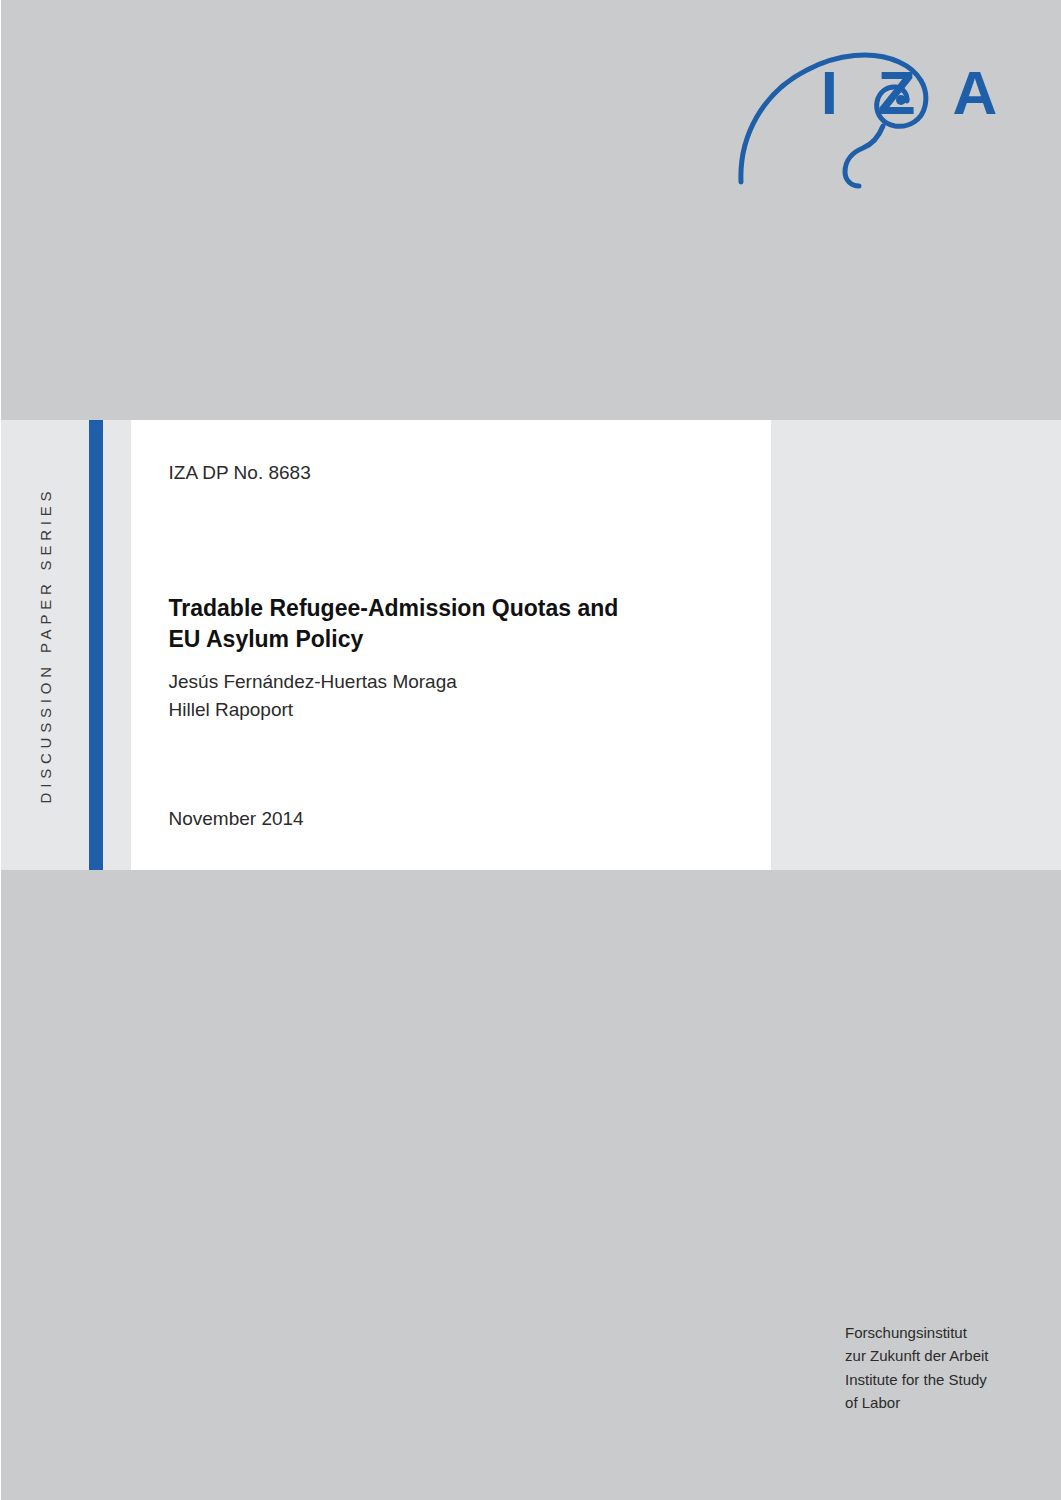I Z A
Discussion Paper Series
IZA DP No. 8683
Tradable Refugee-Admission Quotas and
EU Asylum Policy
Jesús Fernández-Huertas Moraga
Hillel Rapoport
November 2014
Forschungsinstitut
zur Zukunft der Arbeit
Institute for the Study
of Labor